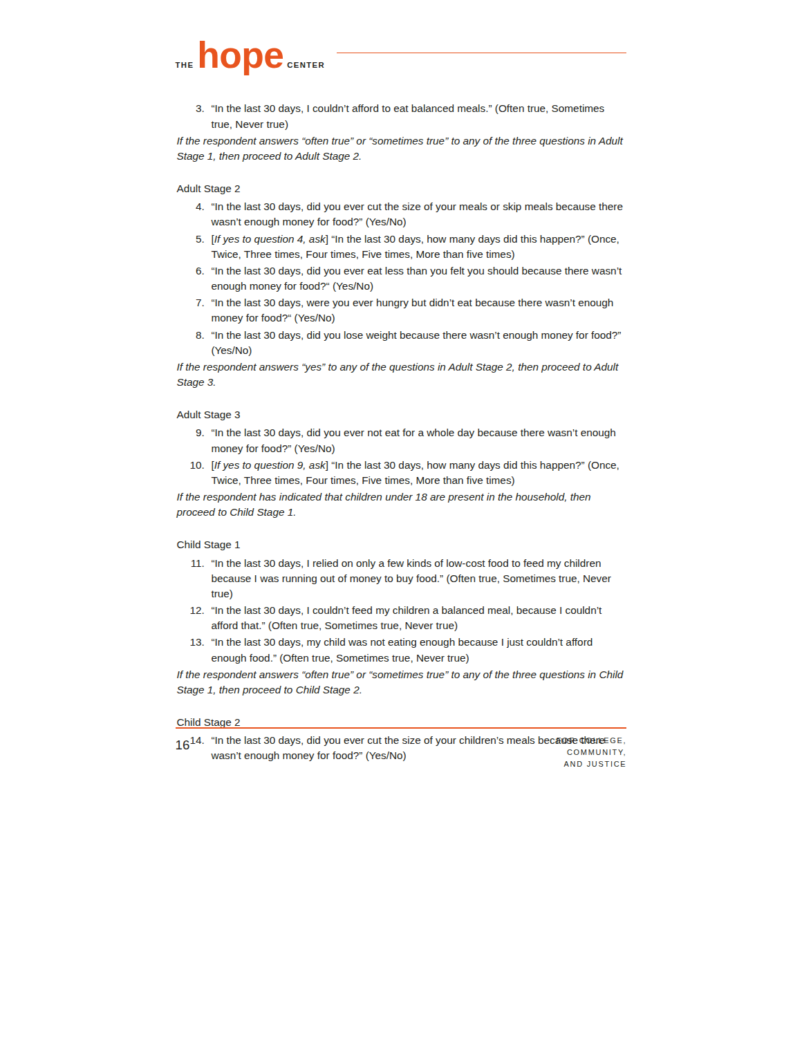The hope Center
3.“In the last 30 days, I couldn’t afford to eat balanced meals.” (Often true, Sometimes true, Never true)
If the respondent answers “often true” or “sometimes true” to any of the three questions in Adult Stage 1, then proceed to Adult Stage 2.
Adult Stage 2
4.“In the last 30 days, did you ever cut the size of your meals or skip meals because there wasn’t enough money for food?” (Yes/No)
5.[If yes to question 4, ask] “In the last 30 days, how many days did this happen?” (Once, Twice, Three times, Four times, Five times, More than five times)
6.“In the last 30 days, did you ever eat less than you felt you should because there wasn’t enough money for food?“ (Yes/No)
7.“In the last 30 days, were you ever hungry but didn’t eat because there wasn’t enough money for food?“ (Yes/No)
8.“In the last 30 days, did you lose weight because there wasn’t enough money for food?” (Yes/No)
If the respondent answers “yes” to any of the questions in Adult Stage 2, then proceed to Adult Stage 3.
Adult Stage 3
9.“In the last 30 days, did you ever not eat for a whole day because there wasn’t enough money for food?” (Yes/No)
10.[If yes to question 9, ask] “In the last 30 days, how many days did this happen?” (Once, Twice, Three times, Four times, Five times, More than five times)
If the respondent has indicated that children under 18 are present in the household, then proceed to Child Stage 1.
Child Stage 1
11.“In the last 30 days, I relied on only a few kinds of low-cost food to feed my children because I was running out of money to buy food.” (Often true, Sometimes true, Never true)
12.“In the last 30 days, I couldn’t feed my children a balanced meal, because I couldn’t afford that.” (Often true, Sometimes true, Never true)
13.“In the last 30 days, my child was not eating enough because I just couldn’t afford enough food.” (Often true, Sometimes true, Never true)
If the respondent answers “often true” or “sometimes true” to any of the three questions in Child Stage 1, then proceed to Child Stage 2.
Child Stage 2
14.“In the last 30 days, did you ever cut the size of your children’s meals because there wasn’t enough money for food?” (Yes/No)
16
For College,
Community,
and Justice